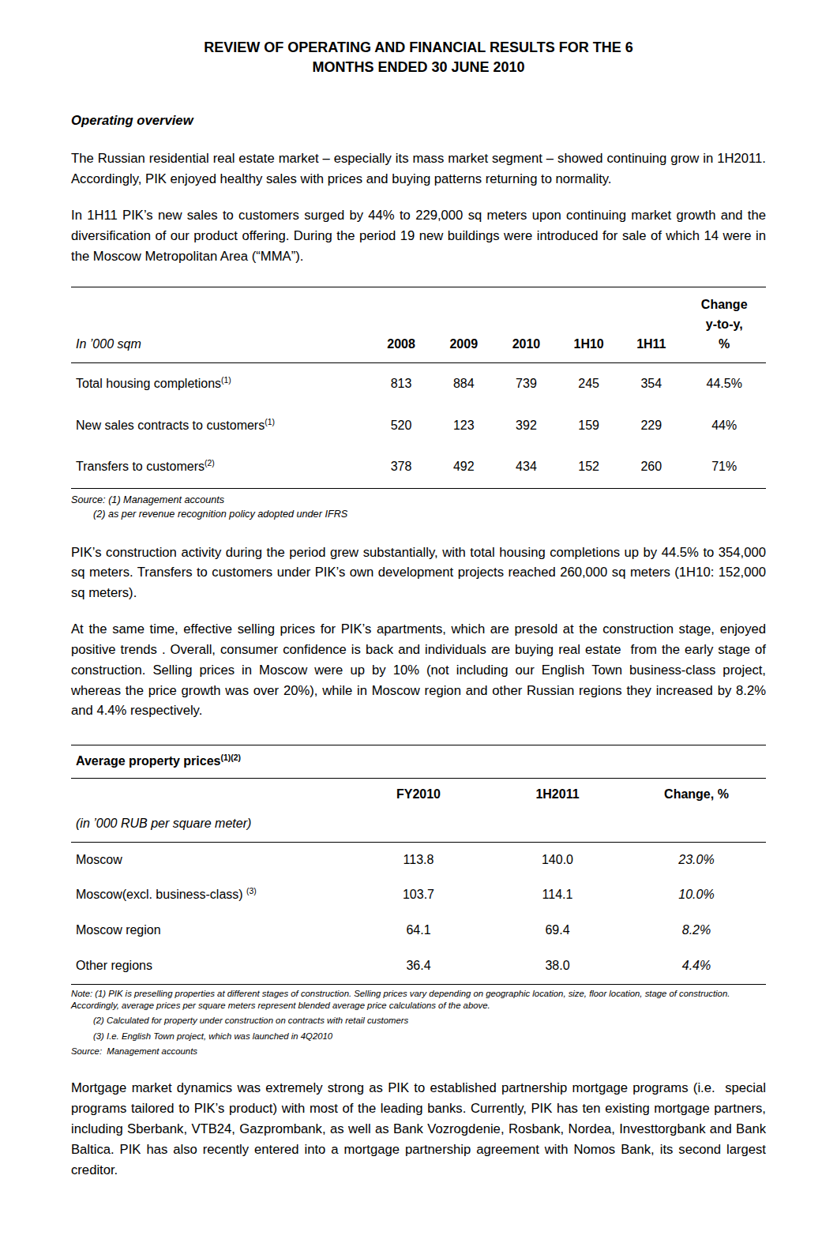REVIEW OF OPERATING AND FINANCIAL RESULTS FOR THE 6
MONTHS ENDED 30 JUNE 2010
Operating overview
The Russian residential real estate market – especially its mass market segment – showed continuing grow in 1H2011. Accordingly, PIK enjoyed healthy sales with prices and buying patterns returning to normality.
In 1H11 PIK’s new sales to customers surged by 44% to 229,000 sq meters upon continuing market growth and the diversification of our product offering. During the period 19 new buildings were introduced for sale of which 14 were in the Moscow Metropolitan Area (“MMA”).
| In ’000 sqm | 2008 | 2009 | 2010 | 1H10 | 1H11 | Change y-to-y, % |
| --- | --- | --- | --- | --- | --- | --- |
| Total housing completions (1) | 813 | 884 | 739 | 245 | 354 | 44.5% |
| New sales contracts to customers (1) | 520 | 123 | 392 | 159 | 229 | 44% |
| Transfers to customers (2) | 378 | 492 | 434 | 152 | 260 | 71% |
Source: (1) Management accounts (2) as per revenue recognition policy adopted under IFRS
PIK’s construction activity during the period grew substantially, with total housing completions up by 44.5% to 354,000 sq meters. Transfers to customers under PIK’s own development projects reached 260,000 sq meters (1H10: 152,000 sq meters).
At the same time, effective selling prices for PIK’s apartments, which are presold at the construction stage, enjoyed positive trends . Overall, consumer confidence is back and individuals are buying real estate from the early stage of construction. Selling prices in Moscow were up by 10% (not including our English Town business-class project, whereas the price growth was over 20%), while in Moscow region and other Russian regions they increased by 8.2% and 4.4% respectively.
| Average property prices (1)(2) |
| | FY2010 | 1H2011 | Change, % |
| (in ’000 RUB per square meter) |
| Moscow | 113.8 | 140.0 | 23.0% |
| Moscow(excl. business-class) (3) | 103.7 | 114.1 | 10.0% |
| Moscow region | 64.1 | 69.4 | 8.2% |
| Other regions | 36.4 | 38.0 | 4.4% |
Note: (1) PIK is preselling properties at different stages of construction. Selling prices vary depending on geographic location, size, floor location, stage of construction. Accordingly, average prices per square meters represent blended average price calculations of the above.
(2) Calculated for property under construction on contracts with retail customers
(3) I.e. English Town project, which was launched in 4Q2010
Source: Management accounts
Mortgage market dynamics was extremely strong as PIK to established partnership mortgage programs (i.e. special programs tailored to PIK’s product) with most of the leading banks. Currently, PIK has ten existing mortgage partners, including Sberbank, VTB24, Gazprombank, as well as Bank Vozrogdenie, Rosbank, Nordea, Investtorgbank and Bank Baltica. PIK has also recently entered into a mortgage partnership agreement with Nomos Bank, its second largest creditor.